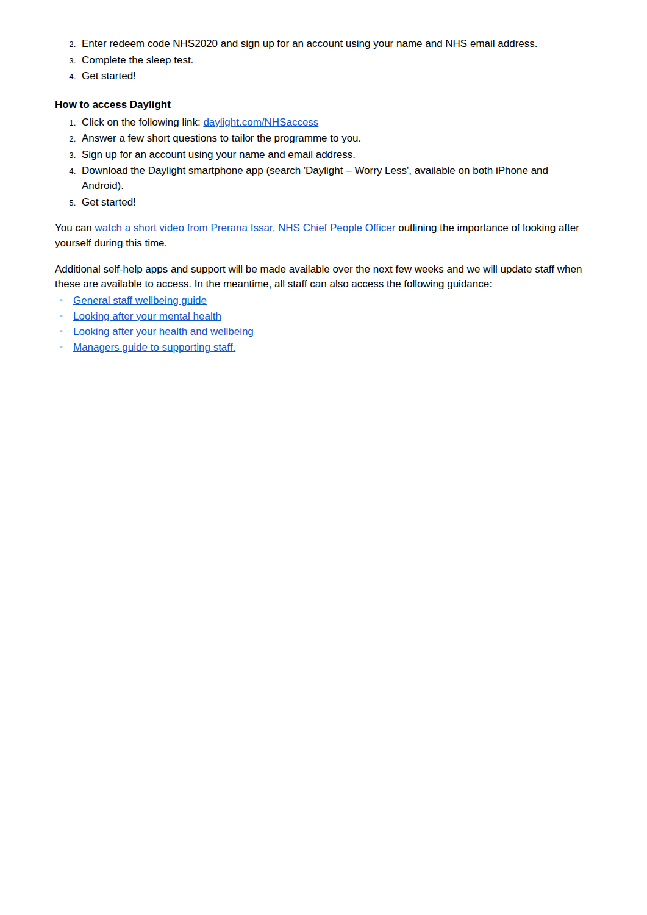Enter redeem code NHS2020 and sign up for an account using your name and NHS email address.
Complete the sleep test.
Get started!
How to access Daylight
Click on the following link: daylight.com/NHSaccess
Answer a few short questions to tailor the programme to you.
Sign up for an account using your name and email address.
Download the Daylight smartphone app (search 'Daylight – Worry Less', available on both iPhone and Android).
Get started!
You can watch a short video from Prerana Issar, NHS Chief People Officer outlining the importance of looking after yourself during this time.
Additional self-help apps and support will be made available over the next few weeks and we will update staff when these are available to access. In the meantime, all staff can also access the following guidance:
General staff wellbeing guide
Looking after your mental health
Looking after your health and wellbeing
Managers guide to supporting staff.